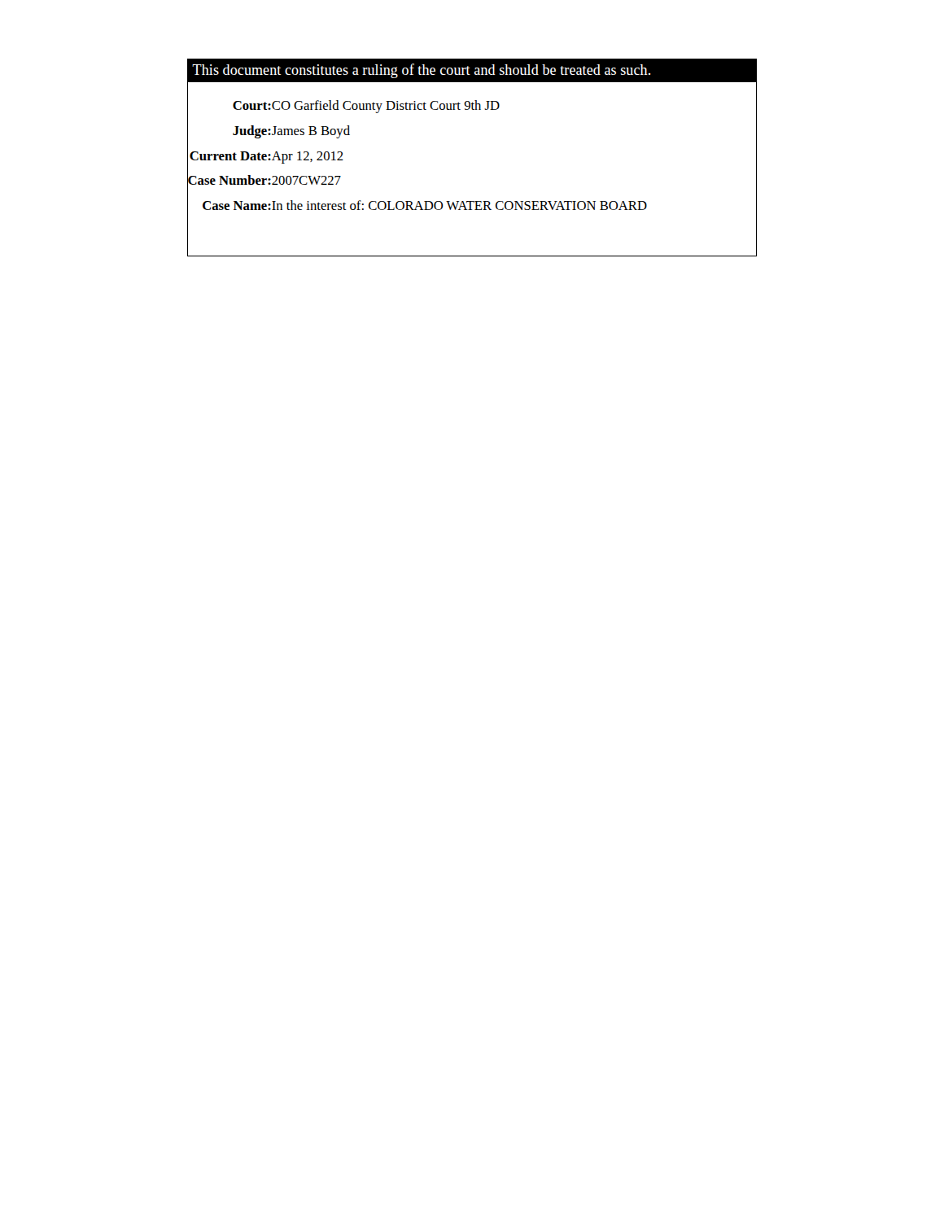This document constitutes a ruling of the court and should be treated as such.
| Court: | CO Garfield County District Court 9th JD |
| Judge: | James B Boyd |
| Current Date: | Apr 12, 2012 |
| Case Number: | 2007CW227 |
| Case Name: | In the interest of: COLORADO WATER CONSERVATION BOARD |